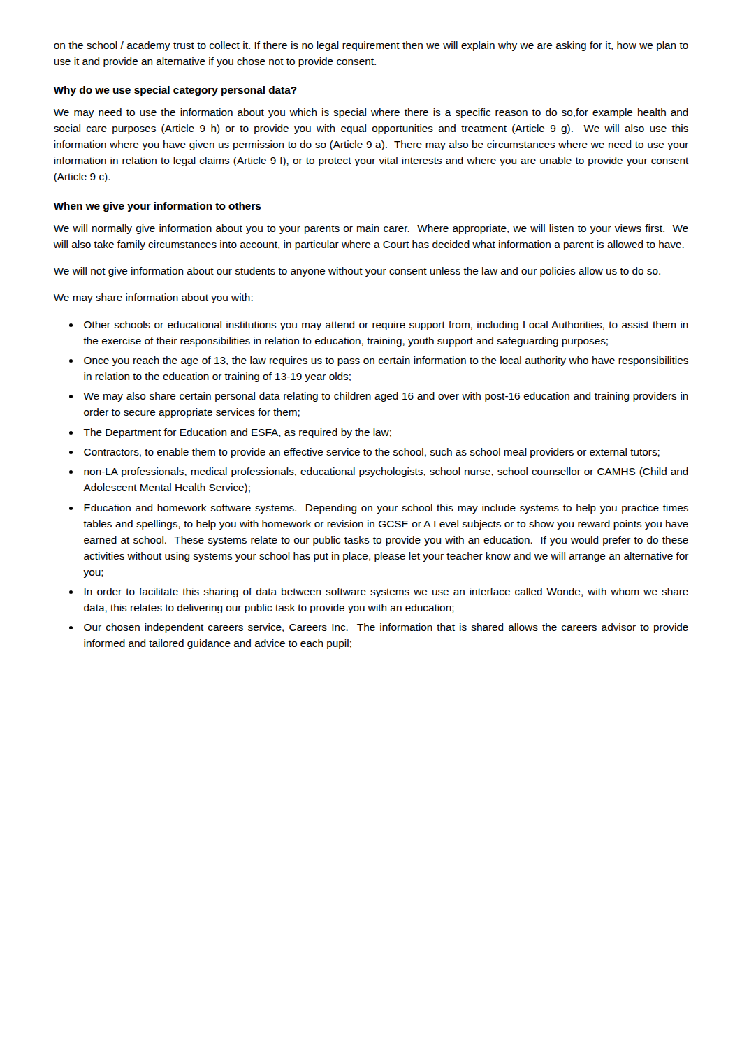on the school / academy trust to collect it. If there is no legal requirement then we will explain why we are asking for it, how we plan to use it and provide an alternative if you chose not to provide consent.
Why do we use special category personal data?
We may need to use the information about you which is special where there is a specific reason to do so,for example health and social care purposes (Article 9 h) or to provide you with equal opportunities and treatment (Article 9 g). We will also use this information where you have given us permission to do so (Article 9 a). There may also be circumstances where we need to use your information in relation to legal claims (Article 9 f), or to protect your vital interests and where you are unable to provide your consent (Article 9 c).
When we give your information to others
We will normally give information about you to your parents or main carer. Where appropriate, we will listen to your views first. We will also take family circumstances into account, in particular where a Court has decided what information a parent is allowed to have.
We will not give information about our students to anyone without your consent unless the law and our policies allow us to do so.
We may share information about you with:
Other schools or educational institutions you may attend or require support from, including Local Authorities, to assist them in the exercise of their responsibilities in relation to education, training, youth support and safeguarding purposes;
Once you reach the age of 13, the law requires us to pass on certain information to the local authority who have responsibilities in relation to the education or training of 13-19 year olds;
We may also share certain personal data relating to children aged 16 and over with post-16 education and training providers in order to secure appropriate services for them;
The Department for Education and ESFA, as required by the law;
Contractors, to enable them to provide an effective service to the school, such as school meal providers or external tutors;
non-LA professionals, medical professionals, educational psychologists, school nurse, school counsellor or CAMHS (Child and Adolescent Mental Health Service);
Education and homework software systems. Depending on your school this may include systems to help you practice times tables and spellings, to help you with homework or revision in GCSE or A Level subjects or to show you reward points you have earned at school. These systems relate to our public tasks to provide you with an education. If you would prefer to do these activities without using systems your school has put in place, please let your teacher know and we will arrange an alternative for you;
In order to facilitate this sharing of data between software systems we use an interface called Wonde, with whom we share data, this relates to delivering our public task to provide you with an education;
Our chosen independent careers service, Careers Inc. The information that is shared allows the careers advisor to provide informed and tailored guidance and advice to each pupil;